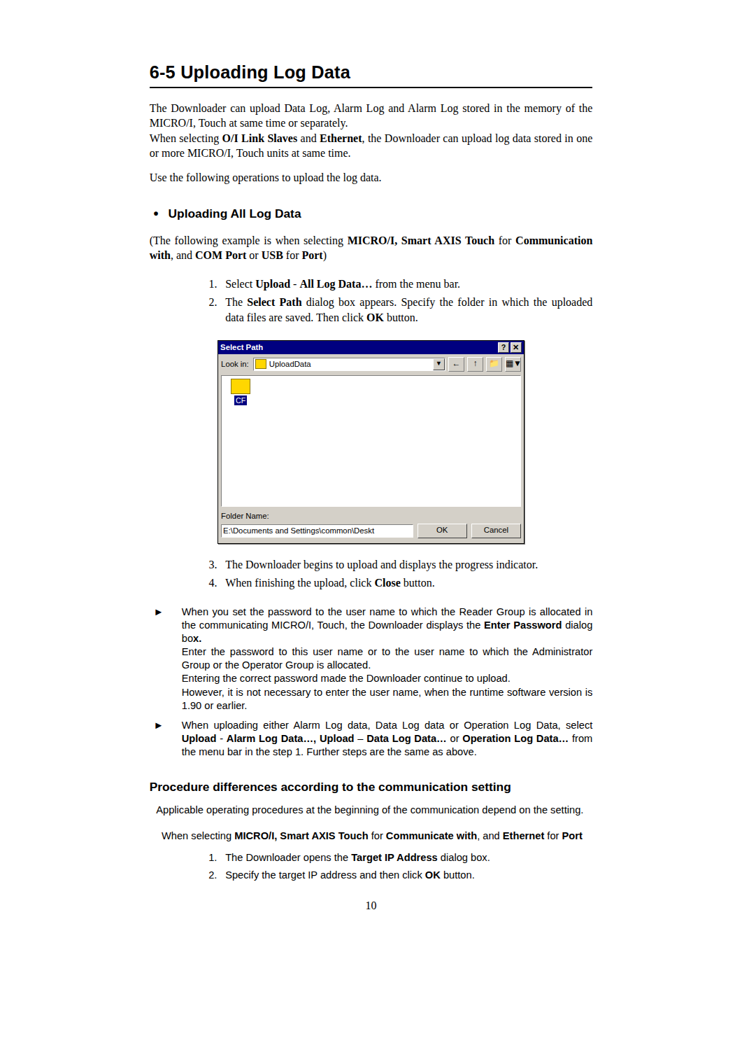6-5 Uploading Log Data
The Downloader can upload Data Log, Alarm Log and Alarm Log stored in the memory of the MICRO/I, Touch at same time or separately.
When selecting O/I Link Slaves and Ethernet, the Downloader can upload log data stored in one or more MICRO/I, Touch units at same time.
Use the following operations to upload the log data.
Uploading All Log Data
(The following example is when selecting MICRO/I, Smart AXIS Touch for Communication with, and COM Port or USB for Port)
Select Upload - All Log Data… from the menu bar.
The Select Path dialog box appears. Specify the folder in which the uploaded data files are saved. Then click OK button.
Select Path ?✕
Look in:
UploadData ▼
← ↑ 📁 ▦▼
CF
Folder Name:
E:\Documents and Settings\common\Deskt
OK
Cancel
The Downloader begins to upload and displays the progress indicator.
When finishing the upload, click Close button.
►
When you set the password to the user name to which the Reader Group is allocated in the communicating MICRO/I, Touch, the Downloader displays the Enter Password dialog box.
Enter the password to this user name or to the user name to which the Administrator Group or the Operator Group is allocated.
Entering the correct password made the Downloader continue to upload.
However, it is not necessary to enter the user name, when the runtime software version is 1.90 or earlier.
►
When uploading either Alarm Log data, Data Log data or Operation Log Data, select Upload - Alarm Log Data…, Upload – Data Log Data… or Operation Log Data… from the menu bar in the step 1. Further steps are the same as above.
Procedure differences according to the communication setting
Applicable operating procedures at the beginning of the communication depend on the setting.
When selecting MICRO/I, Smart AXIS Touch for Communicate with, and Ethernet for Port
The Downloader opens the Target IP Address dialog box.
Specify the target IP address and then click OK button.
10